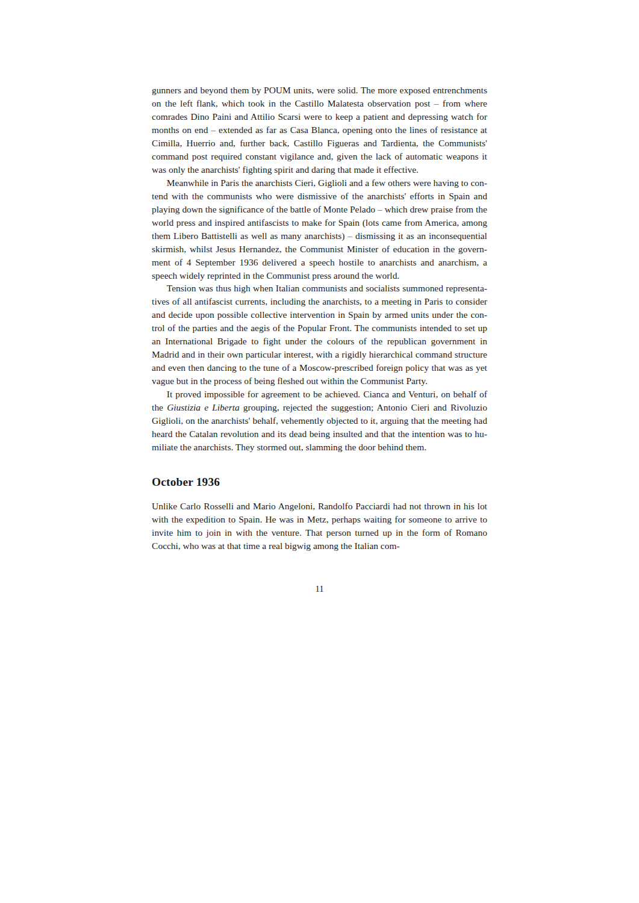gunners and beyond them by POUM units, were solid. The more exposed entrenchments on the left flank, which took in the Castillo Malatesta observation post – from where comrades Dino Paini and Attilio Scarsi were to keep a patient and depressing watch for months on end – extended as far as Casa Blanca, opening onto the lines of resistance at Cimilla, Huerrio and, further back, Castillo Figueras and Tardienta, the Communists' command post required constant vigilance and, given the lack of automatic weapons it was only the anarchists' fighting spirit and daring that made it effective.
Meanwhile in Paris the anarchists Cieri, Giglioli and a few others were having to contend with the communists who were dismissive of the anarchists' efforts in Spain and playing down the significance of the battle of Monte Pelado – which drew praise from the world press and inspired antifascists to make for Spain (lots came from America, among them Libero Battistelli as well as many anarchists) – dismissing it as an inconsequential skirmish, whilst Jesus Hernandez, the Communist Minister of education in the government of 4 September 1936 delivered a speech hostile to anarchists and anarchism, a speech widely reprinted in the Communist press around the world.
Tension was thus high when Italian communists and socialists summoned representatives of all antifascist currents, including the anarchists, to a meeting in Paris to consider and decide upon possible collective intervention in Spain by armed units under the control of the parties and the aegis of the Popular Front. The communists intended to set up an International Brigade to fight under the colours of the republican government in Madrid and in their own particular interest, with a rigidly hierarchical command structure and even then dancing to the tune of a Moscow-prescribed foreign policy that was as yet vague but in the process of being fleshed out within the Communist Party.
It proved impossible for agreement to be achieved. Cianca and Venturi, on behalf of the Giustizia e Liberta grouping, rejected the suggestion; Antonio Cieri and Rivoluzio Giglioli, on the anarchists' behalf, vehemently objected to it, arguing that the meeting had heard the Catalan revolution and its dead being insulted and that the intention was to humiliate the anarchists. They stormed out, slamming the door behind them.
October 1936
Unlike Carlo Rosselli and Mario Angeloni, Randolfo Pacciardi had not thrown in his lot with the expedition to Spain. He was in Metz, perhaps waiting for someone to arrive to invite him to join in with the venture. That person turned up in the form of Romano Cocchi, who was at that time a real bigwig among the Italian com-
11